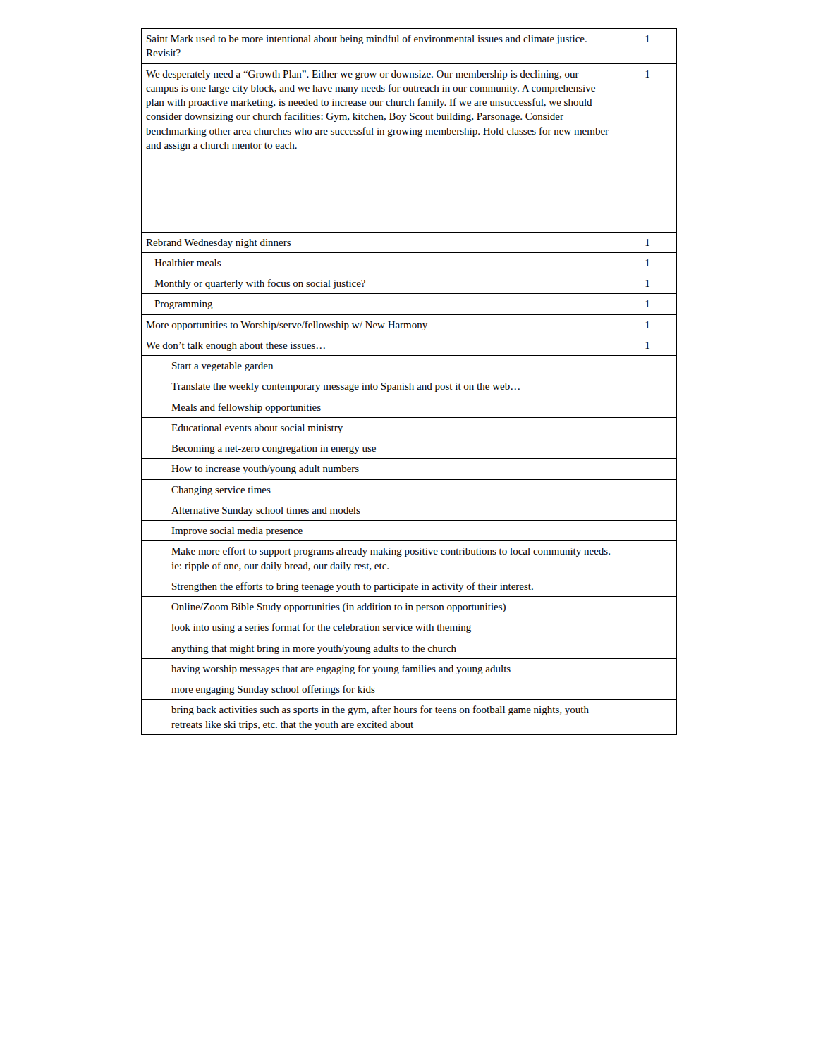| Saint Mark used to be more intentional about being mindful of environmental issues and climate justice. Revisit? | 1 |
| We desperately need a “Growth Plan”. Either we grow or downsize. Our membership is declining, our campus is one large city block, and we have many needs for outreach in our community. A comprehensive plan with proactive marketing, is needed to increase our church family. If we are unsuccessful, we should consider downsizing our church facilities: Gym, kitchen, Boy Scout building, Parsonage. Consider benchmarking other area churches who are successful in growing membership. Hold classes for new member and assign a church mentor to each. | 1 |
| Rebrand Wednesday night dinners | 1 |
| Healthier meals | 1 |
| Monthly or quarterly with focus on social justice? | 1 |
| Programming | 1 |
| More opportunities to Worship/serve/fellowship w/ New Harmony | 1 |
| We don’t talk enough about these issues… | 1 |
| Start a vegetable garden | |
| Translate the weekly contemporary message into Spanish and post it on the web… | |
| Meals and fellowship opportunities | |
| Educational events about social ministry | |
| Becoming a net-zero congregation in energy use | |
| How to increase youth/young adult numbers | |
| Changing service times | |
| Alternative Sunday school times and models | |
| Improve social media presence | |
| Make more effort to support programs already making positive contributions to local community needs. ie: ripple of one, our daily bread, our daily rest, etc. | |
| Strengthen the efforts to bring teenage youth to participate in activity of their interest. | |
| Online/Zoom Bible Study opportunities (in addition to in person opportunities) | |
| look into using a series format for the celebration service with theming | |
| anything that might bring in more youth/young adults to the church | |
| having worship messages that are engaging for young families and young adults | |
| more engaging Sunday school offerings for kids | |
| bring back activities such as sports in the gym, after hours for teens on football game nights, youth retreats like ski trips, etc. that the youth are excited about | |